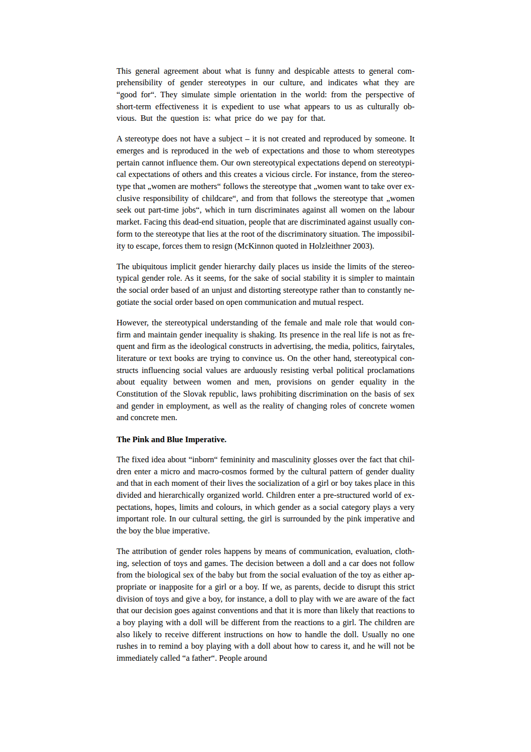This general agreement about what is funny and despicable attests to general comprehensibility of gender stereotypes in our culture, and indicates what they are “good for“. They simulate simple orientation in the world: from the perspective of short-term effectiveness it is expedient to use what appears to us as culturally obvious. But the question is: what price do we pay for that.
A stereotype does not have a subject – it is not created and reproduced by someone. It emerges and is reproduced in the web of expectations and those to whom stereotypes pertain cannot influence them. Our own stereotypical expectations depend on stereotypical expectations of others and this creates a vicious circle. For instance, from the stereotype that „women are mothers“ follows the stereotype that „women want to take over exclusive responsibility of childcare“, and from that follows the stereotype that „women seek out part-time jobs“, which in turn discriminates against all women on the labour market. Facing this dead-end situation, people that are discriminated against usually conform to the stereotype that lies at the root of the discriminatory situation. The impossibility to escape, forces them to resign (McKinnon quoted in Holzleithner 2003).
The ubiquitous implicit gender hierarchy daily places us inside the limits of the stereotypical gender role. As it seems, for the sake of social stability it is simpler to maintain the social order based of an unjust and distorting stereotype rather than to constantly negotiate the social order based on open communication and mutual respect.
However, the stereotypical understanding of the female and male role that would confirm and maintain gender inequality is shaking. Its presence in the real life is not as frequent and firm as the ideological constructs in advertising, the media, politics, fairytales, literature or text books are trying to convince us. On the other hand, stereotypical constructs influencing social values are arduously resisting verbal political proclamations about equality between women and men, provisions on gender equality in the Constitution of the Slovak republic, laws prohibiting discrimination on the basis of sex and gender in employment, as well as the reality of changing roles of concrete women and concrete men.
The Pink and Blue Imperative.
The fixed idea about “inborn“ femininity and masculinity glosses over the fact that children enter a micro and macro-cosmos formed by the cultural pattern of gender duality and that in each moment of their lives the socialization of a girl or boy takes place in this divided and hierarchically organized world. Children enter a pre-structured world of expectations, hopes, limits and colours, in which gender as a social category plays a very important role. In our cultural setting, the girl is surrounded by the pink imperative and the boy the blue imperative.
The attribution of gender roles happens by means of communication, evaluation, clothing, selection of toys and games. The decision between a doll and a car does not follow from the biological sex of the baby but from the social evaluation of the toy as either appropriate or inapposite for a girl or a boy. If we, as parents, decide to disrupt this strict division of toys and give a boy, for instance, a doll to play with we are aware of the fact that our decision goes against conventions and that it is more than likely that reactions to a boy playing with a doll will be different from the reactions to a girl. The children are also likely to receive different instructions on how to handle the doll. Usually no one rushes in to remind a boy playing with a doll about how to caress it, and he will not be immediately called “a father“. People around